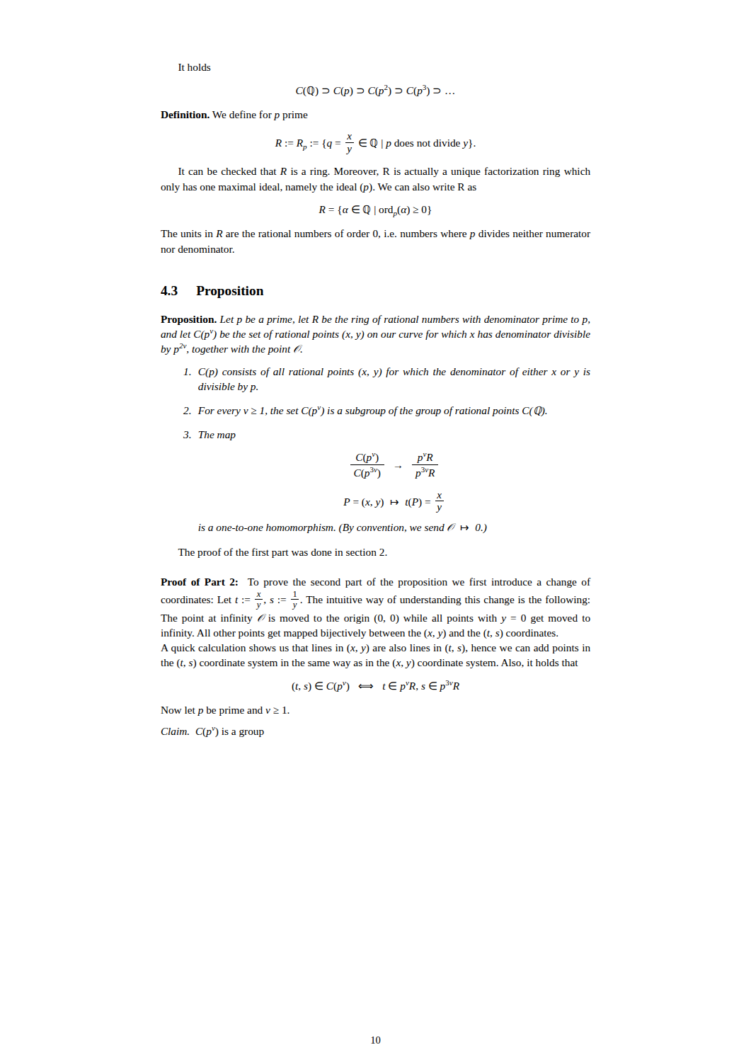It holds
C(ℚ) ⊃ C(p) ⊃ C(p2) ⊃ C(p3) ⊃ …
Definition. We define for p prime
R := Rp := {q = xy ∈ ℚ | p does not divide y}.
It can be checked that R is a ring. Moreover, R is actually a unique factorization ring which only has one maximal ideal, namely the ideal (p). We can also write R as
R = {α ∈ ℚ | ordp(α) ≥ 0}
The units in R are the rational numbers of order 0, i.e. numbers where p divides neither numerator nor denominator.
4.3 Proposition
Proposition. Let p be a prime, let R be the ring of rational numbers with denominator prime to p, and let C(pν) be the set of rational points (x, y) on our curve for which x has denominator divisible by p2ν, together with the point 𝒪.
C(p) consists of all rational points (x, y) for which the denominator of either x or y is divisible by p.
For every ν ≥ 1, the set C(pν) is a subgroup of the group of rational points C(ℚ).
The map
C(pν) C(p3ν) → pνR p3νR
P = (x, y) ↦ t(P) = xy
is a one-to-one homomorphism. (By convention, we send 𝒪 ↦ 0.)
The proof of the first part was done in section 2.
Proof of Part 2: To prove the second part of the proposition we first introduce a change of coordinates: Let t := xy, s := 1 y. The intuitive way of understanding this change is the following: The point at infinity 𝒪 is moved to the origin (0, 0) while all points with y = 0 get moved to infinity. All other points get mapped bijectively between the (x, y) and the (t, s) coordinates.
A quick calculation shows us that lines in (x, y) are also lines in (t, s), hence we can add points in the (t, s) coordinate system in the same way as in the (x, y) coordinate system. Also, it holds that
(t, s) ∈ C(pν) ⟺ t ∈ pνR, s ∈ p3νR
Now let p be prime and ν ≥ 1.
Claim. C(pν) is a group
10